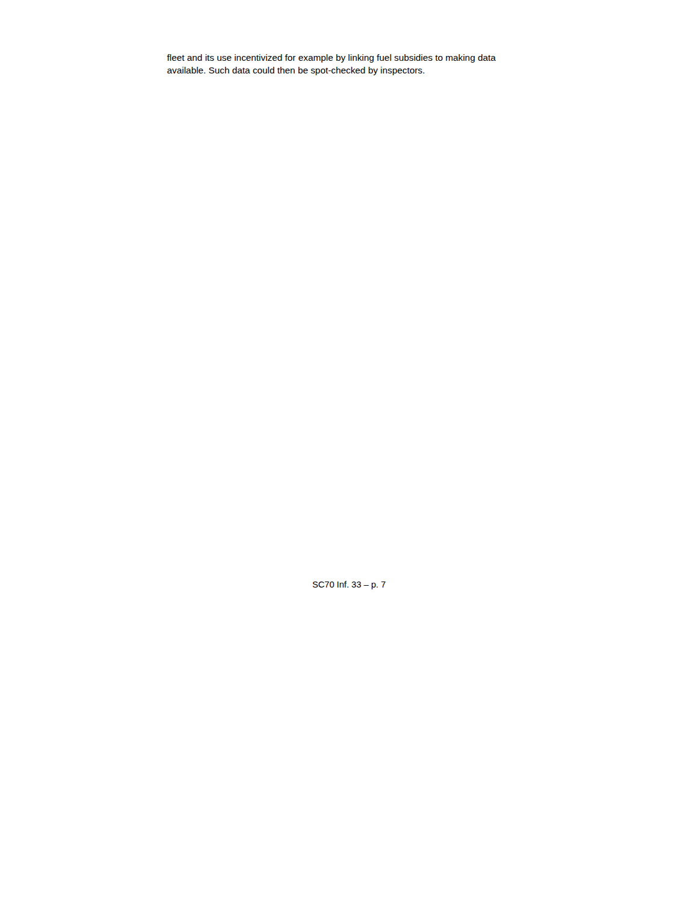fleet and its use incentivized for example by linking fuel subsidies to making data available. Such data could then be spot-checked by inspectors.
SC70 Inf. 33 – p. 7